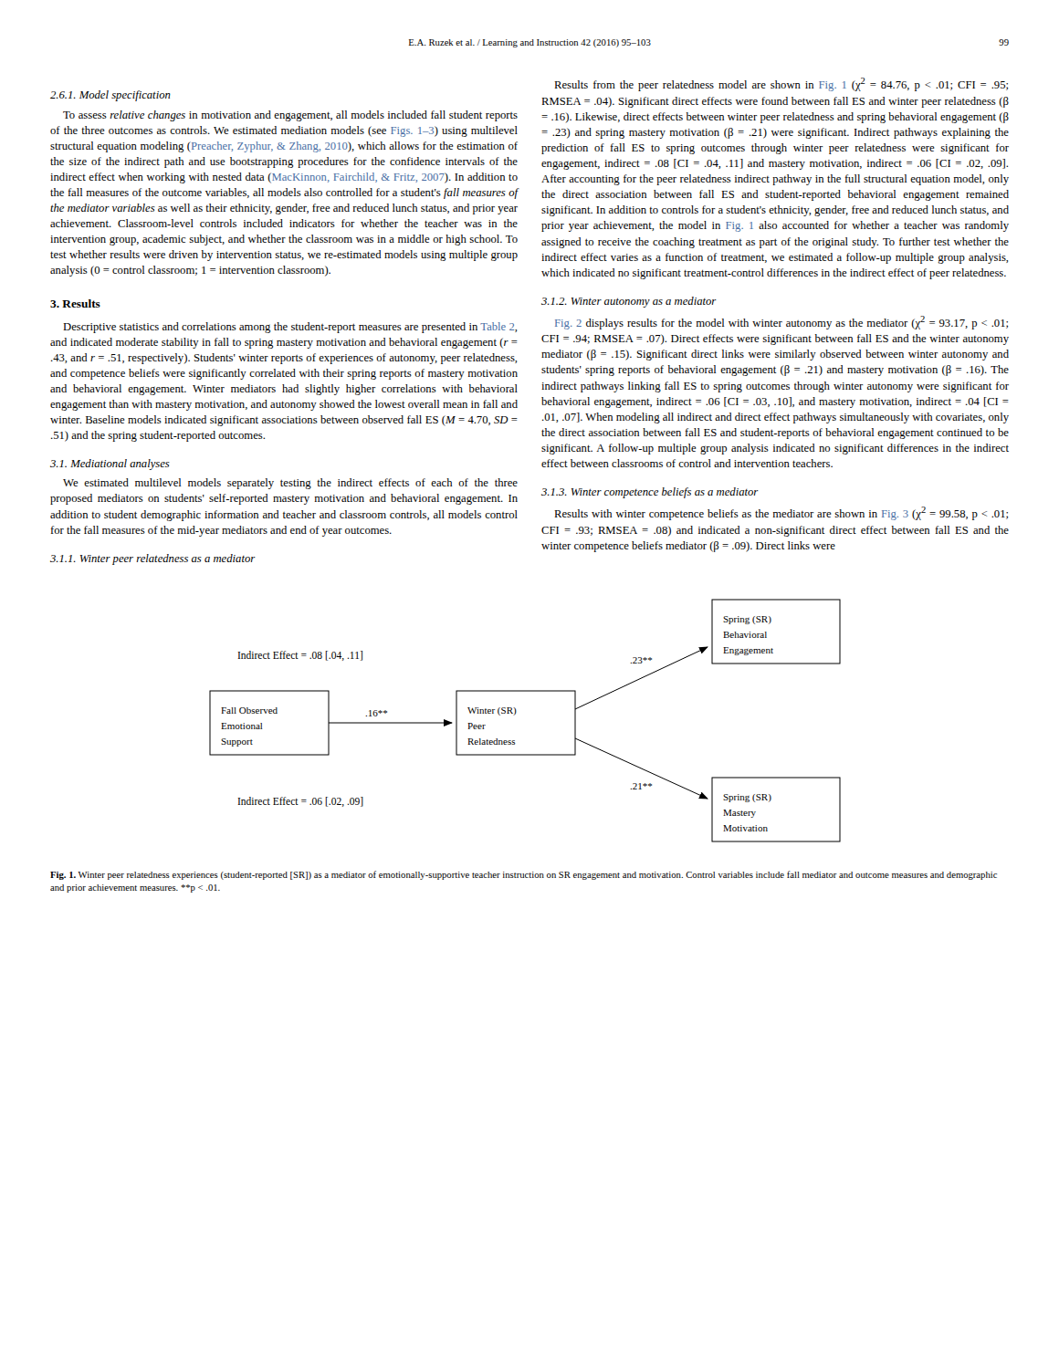E.A. Ruzek et al. / Learning and Instruction 42 (2016) 95–103 99
2.6.1. Model specification
To assess relative changes in motivation and engagement, all models included fall student reports of the three outcomes as controls. We estimated mediation models (see Figs. 1–3) using multilevel structural equation modeling (Preacher, Zyphur, & Zhang, 2010), which allows for the estimation of the size of the indirect path and use bootstrapping procedures for the confidence intervals of the indirect effect when working with nested data (MacKinnon, Fairchild, & Fritz, 2007). In addition to the fall measures of the outcome variables, all models also controlled for a student's fall measures of the mediator variables as well as their ethnicity, gender, free and reduced lunch status, and prior year achievement. Classroom-level controls included indicators for whether the teacher was in the intervention group, academic subject, and whether the classroom was in a middle or high school. To test whether results were driven by intervention status, we re-estimated models using multiple group analysis (0 = control classroom; 1 = intervention classroom).
3. Results
Descriptive statistics and correlations among the student-report measures are presented in Table 2, and indicated moderate stability in fall to spring mastery motivation and behavioral engagement (r = .43, and r = .51, respectively). Students' winter reports of experiences of autonomy, peer relatedness, and competence beliefs were significantly correlated with their spring reports of mastery motivation and behavioral engagement. Winter mediators had slightly higher correlations with behavioral engagement than with mastery motivation, and autonomy showed the lowest overall mean in fall and winter. Baseline models indicated significant associations between observed fall ES (M = 4.70, SD = .51) and the spring student-reported outcomes.
3.1. Mediational analyses
We estimated multilevel models separately testing the indirect effects of each of the three proposed mediators on students' self-reported mastery motivation and behavioral engagement. In addition to student demographic information and teacher and classroom controls, all models control for the fall measures of the mid-year mediators and end of year outcomes.
3.1.1. Winter peer relatedness as a mediator
Results from the peer relatedness model are shown in Fig. 1 (χ2 = 84.76, p < .01; CFI = .95; RMSEA = .04). Significant direct effects were found between fall ES and winter peer relatedness (β = .16). Likewise, direct effects between winter peer relatedness and spring behavioral engagement (β = .23) and spring mastery motivation (β = .21) were significant. Indirect pathways explaining the prediction of fall ES to spring outcomes through winter peer relatedness were significant for engagement, indirect = .08 [CI = .04, .11] and mastery motivation, indirect = .06 [CI = .02, .09]. After accounting for the peer relatedness indirect pathway in the full structural equation model, only the direct association between fall ES and student-reported behavioral engagement remained significant. In addition to controls for a student's ethnicity, gender, free and reduced lunch status, and prior year achievement, the model in Fig. 1 also accounted for whether a teacher was randomly assigned to receive the coaching treatment as part of the original study. To further test whether the indirect effect varies as a function of treatment, we estimated a follow-up multiple group analysis, which indicated no significant treatment-control differences in the indirect effect of peer relatedness.
3.1.2. Winter autonomy as a mediator
Fig. 2 displays results for the model with winter autonomy as the mediator (χ2 = 93.17, p < .01; CFI = .94; RMSEA = .07). Direct effects were significant between fall ES and the winter autonomy mediator (β = .15). Significant direct links were similarly observed between winter autonomy and students' spring reports of behavioral engagement (β = .21) and mastery motivation (β = .16). The indirect pathways linking fall ES to spring outcomes through winter autonomy were significant for behavioral engagement, indirect = .06 [CI = .03, .10], and mastery motivation, indirect = .04 [CI = .01, .07]. When modeling all indirect and direct effect pathways simultaneously with covariates, only the direct association between fall ES and student-reports of behavioral engagement continued to be significant. A follow-up multiple group analysis indicated no significant differences in the indirect effect between classrooms of control and intervention teachers.
3.1.3. Winter competence beliefs as a mediator
Results with winter competence beliefs as the mediator are shown in Fig. 3 (χ2 = 99.58, p < .01; CFI = .93; RMSEA = .08) and indicated a non-significant direct effect between fall ES and the winter competence beliefs mediator (β = .09). Direct links were
Fall Observed Emotional Support Winter (SR) Peer Relatedness Spring (SR) Behavioral Engagement Spring (SR) Mastery Motivation .16** .23** .21** Indirect Effect = .08 [.04, .11] Indirect Effect = .06 [.02, .09]
Fig. 1. Winter peer relatedness experiences (student-reported [SR]) as a mediator of emotionally-supportive teacher instruction on SR engagement and motivation. Control variables include fall mediator and outcome measures and demographic and prior achievement measures. **p < .01.